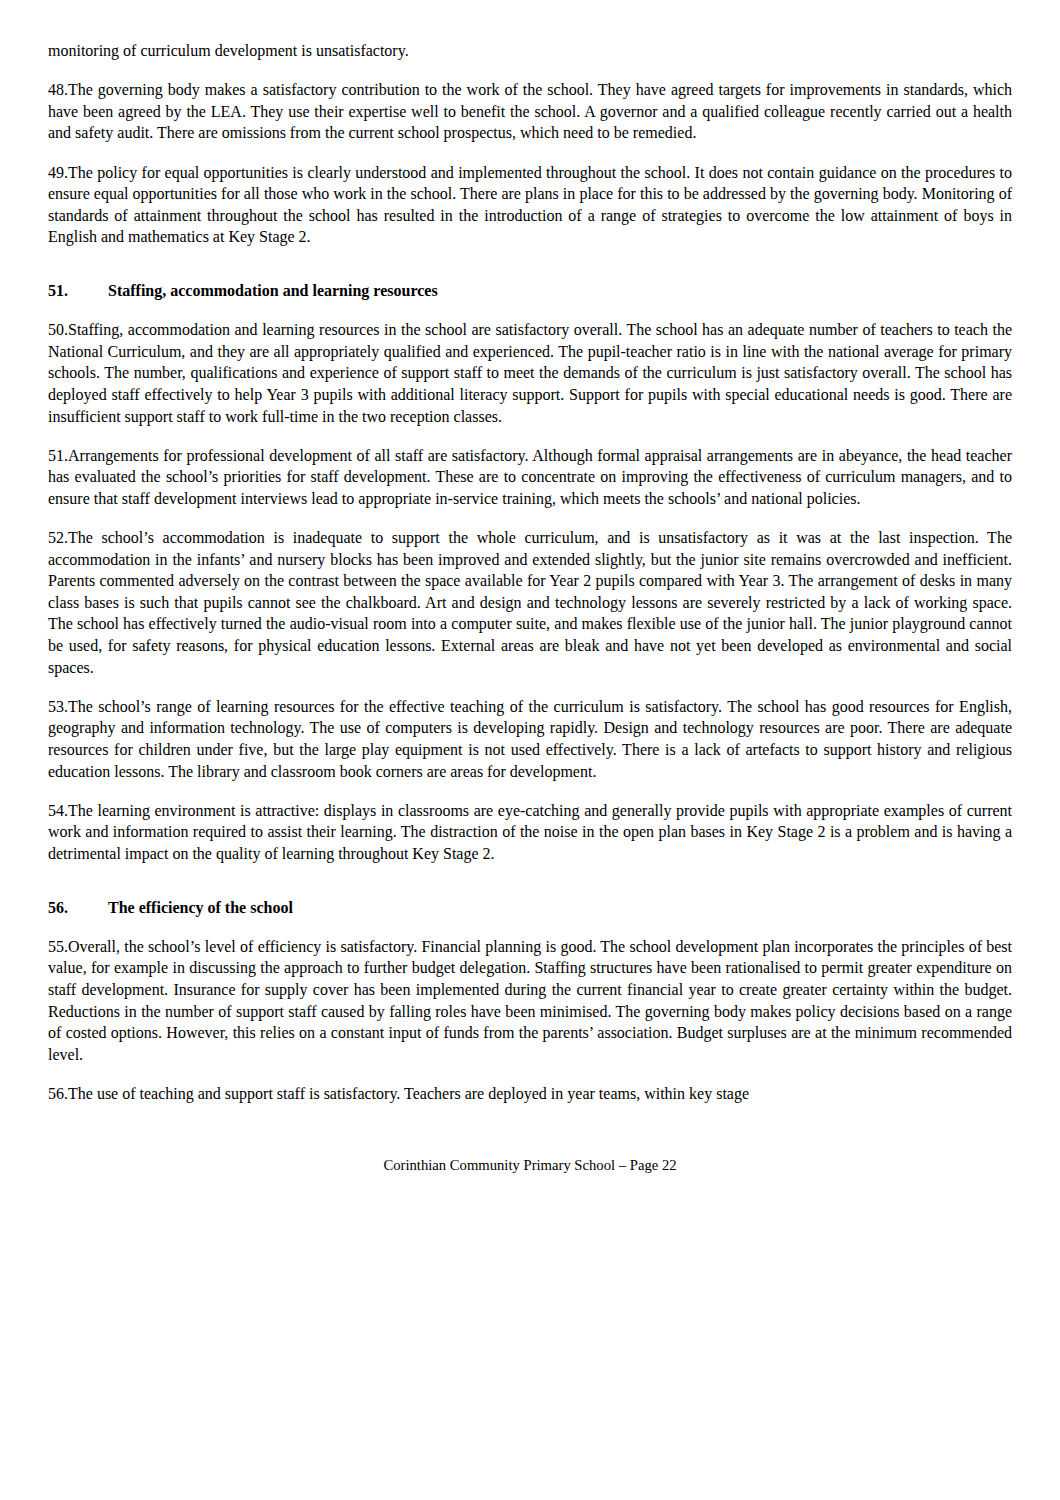monitoring of curriculum development is unsatisfactory.
48.The governing body makes a satisfactory contribution to the work of the school. They have agreed targets for improvements in standards, which have been agreed by the LEA. They use their expertise well to benefit the school. A governor and a qualified colleague recently carried out a health and safety audit. There are omissions from the current school prospectus, which need to be remedied.
49.The policy for equal opportunities is clearly understood and implemented throughout the school. It does not contain guidance on the procedures to ensure equal opportunities for all those who work in the school. There are plans in place for this to be addressed by the governing body. Monitoring of standards of attainment throughout the school has resulted in the introduction of a range of strategies to overcome the low attainment of boys in English and mathematics at Key Stage 2.
51. Staffing, accommodation and learning resources
50.Staffing, accommodation and learning resources in the school are satisfactory overall. The school has an adequate number of teachers to teach the National Curriculum, and they are all appropriately qualified and experienced. The pupil-teacher ratio is in line with the national average for primary schools. The number, qualifications and experience of support staff to meet the demands of the curriculum is just satisfactory overall. The school has deployed staff effectively to help Year 3 pupils with additional literacy support. Support for pupils with special educational needs is good. There are insufficient support staff to work full-time in the two reception classes.
51.Arrangements for professional development of all staff are satisfactory. Although formal appraisal arrangements are in abeyance, the head teacher has evaluated the school’s priorities for staff development. These are to concentrate on improving the effectiveness of curriculum managers, and to ensure that staff development interviews lead to appropriate in-service training, which meets the schools’ and national policies.
52.The school’s accommodation is inadequate to support the whole curriculum, and is unsatisfactory as it was at the last inspection. The accommodation in the infants’ and nursery blocks has been improved and extended slightly, but the junior site remains overcrowded and inefficient. Parents commented adversely on the contrast between the space available for Year 2 pupils compared with Year 3. The arrangement of desks in many class bases is such that pupils cannot see the chalkboard. Art and design and technology lessons are severely restricted by a lack of working space. The school has effectively turned the audio-visual room into a computer suite, and makes flexible use of the junior hall. The junior playground cannot be used, for safety reasons, for physical education lessons. External areas are bleak and have not yet been developed as environmental and social spaces.
53.The school’s range of learning resources for the effective teaching of the curriculum is satisfactory. The school has good resources for English, geography and information technology. The use of computers is developing rapidly. Design and technology resources are poor. There are adequate resources for children under five, but the large play equipment is not used effectively. There is a lack of artefacts to support history and religious education lessons. The library and classroom book corners are areas for development.
54.The learning environment is attractive: displays in classrooms are eye-catching and generally provide pupils with appropriate examples of current work and information required to assist their learning. The distraction of the noise in the open plan bases in Key Stage 2 is a problem and is having a detrimental impact on the quality of learning throughout Key Stage 2.
56. The efficiency of the school
55.Overall, the school’s level of efficiency is satisfactory. Financial planning is good. The school development plan incorporates the principles of best value, for example in discussing the approach to further budget delegation. Staffing structures have been rationalised to permit greater expenditure on staff development. Insurance for supply cover has been implemented during the current financial year to create greater certainty within the budget. Reductions in the number of support staff caused by falling roles have been minimised. The governing body makes policy decisions based on a range of costed options. However, this relies on a constant input of funds from the parents’ association. Budget surpluses are at the minimum recommended level.
56.The use of teaching and support staff is satisfactory. Teachers are deployed in year teams, within key stage
Corinthian Community Primary School – Page 22